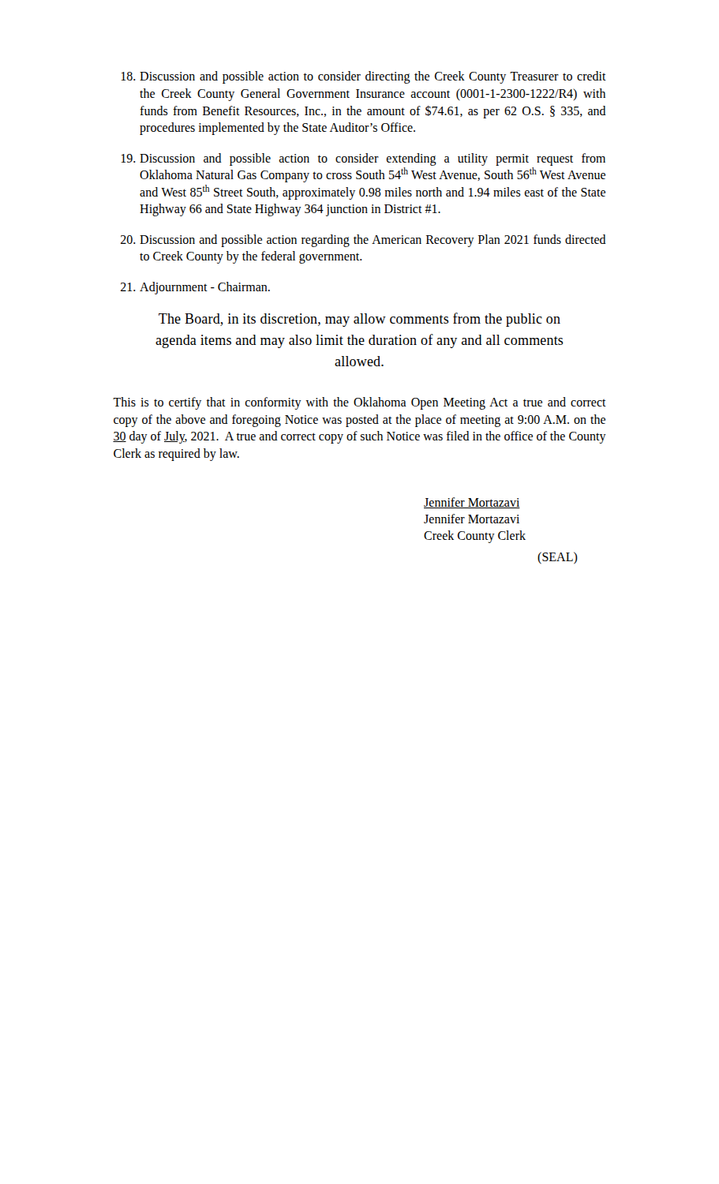18. Discussion and possible action to consider directing the Creek County Treasurer to credit the Creek County General Government Insurance account (0001-1-2300-1222/R4) with funds from Benefit Resources, Inc., in the amount of $74.61, as per 62 O.S. § 335, and procedures implemented by the State Auditor’s Office.
19. Discussion and possible action to consider extending a utility permit request from Oklahoma Natural Gas Company to cross South 54th West Avenue, South 56th West Avenue and West 85th Street South, approximately 0.98 miles north and 1.94 miles east of the State Highway 66 and State Highway 364 junction in District #1.
20. Discussion and possible action regarding the American Recovery Plan 2021 funds directed to Creek County by the federal government.
21. Adjournment - Chairman.
The Board, in its discretion, may allow comments from the public on agenda items and may also limit the duration of any and all comments allowed.
This is to certify that in conformity with the Oklahoma Open Meeting Act a true and correct copy of the above and foregoing Notice was posted at the place of meeting at 9:00 A.M. on the 30 day of July, 2021. A true and correct copy of such Notice was filed in the office of the County Clerk as required by law.
Jennifer Mortazavi
Jennifer Mortazavi
Creek County Clerk
(SEAL)